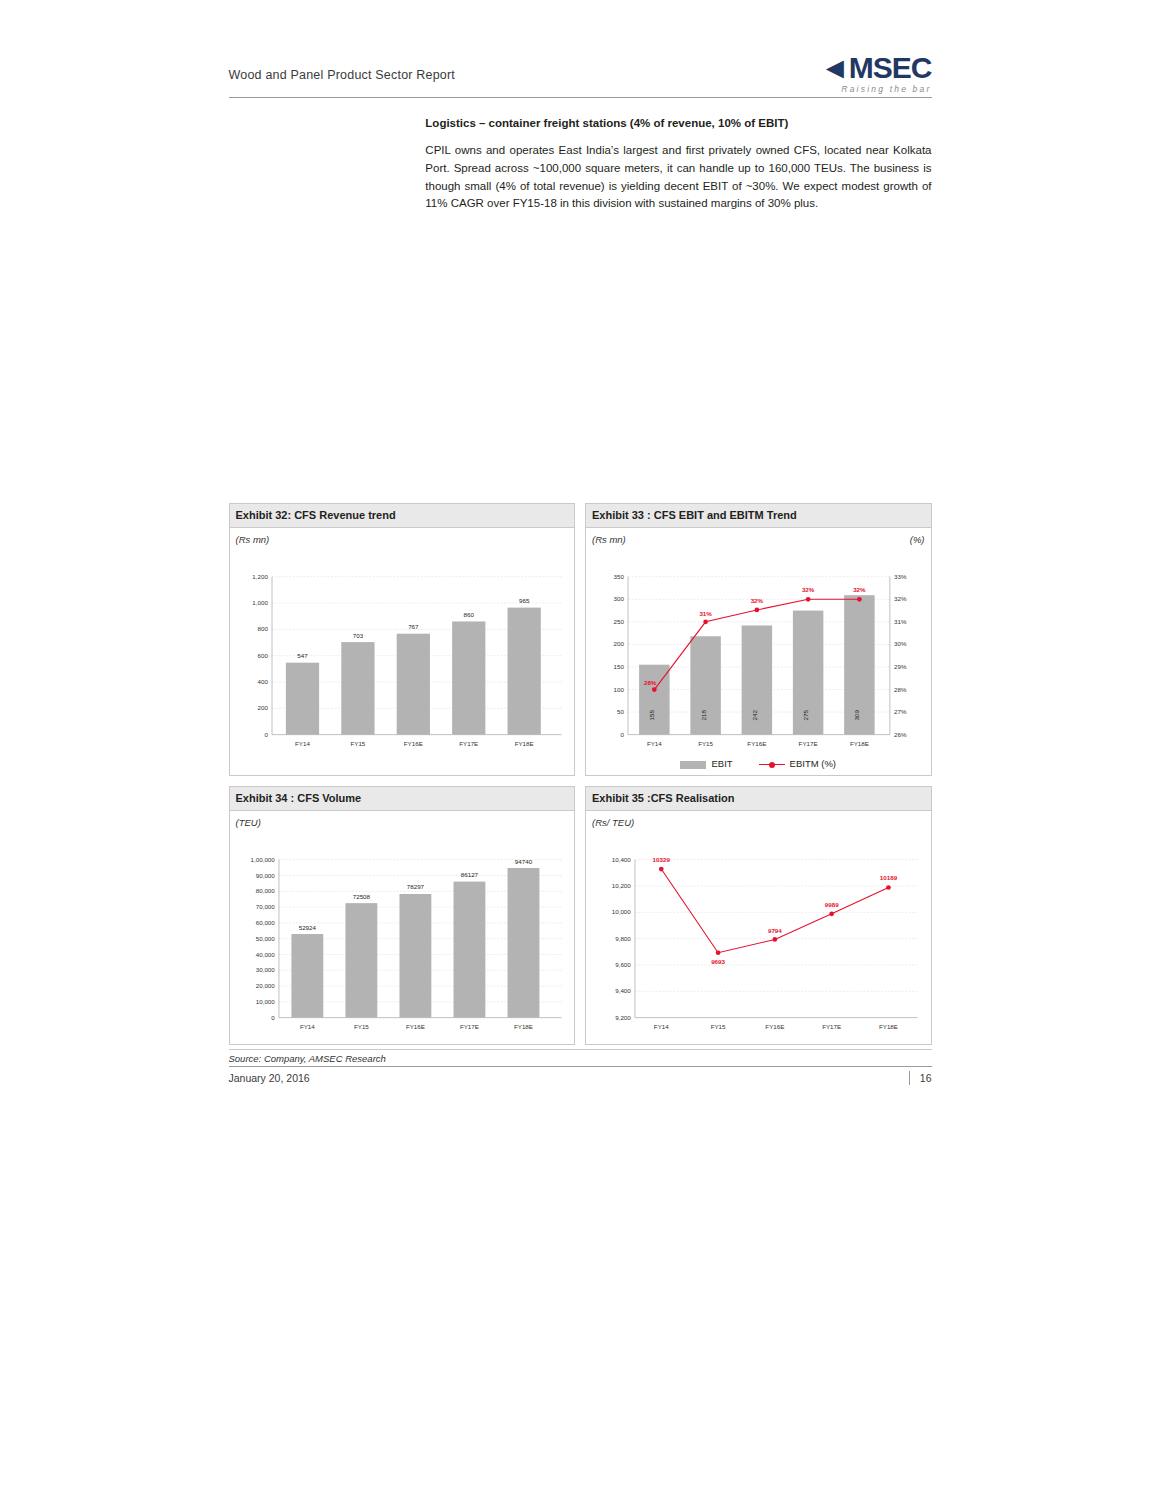Wood and Panel Product Sector Report
◄MSEC
Raising the bar
Logistics – container freight stations (4% of revenue, 10% of EBIT)
CPIL owns and operates East India’s largest and first privately owned CFS, located near Kolkata Port. Spread across ~100,000 square meters, it can handle up to 160,000 TEUs. The business is though small (4% of total revenue) is yielding decent EBIT of ~30%. We expect modest growth of 11% CAGR over FY15-18 in this division with sustained margins of 30% plus.
Exhibit 32: CFS Revenue trend
(Rs mn)
1,200 1,000 800 600 400 200 0 547 703 767 860 965 FY14 FY15 FY16E FY17E FY18E
Exhibit 33 : CFS EBIT and EBITM Trend
(Rs mn)
(%)
350 300 250 200 150 100 50 0 33% 32% 31% 30% 29% 28% 27% 26% 155 218 242 275 309 28% 31% 32% 32% 32% FY14 FY15 FY16E FY17E FY18E
EBIT EBITM (%)
Exhibit 34 : CFS Volume
(TEU)
1,00,000 90,000 80,000 70,000 60,000 50,000 40,000 30,000 20,000 10,000 0 52924 72508 78297 86127 94740 FY14 FY15 FY16E FY17E FY18E
Exhibit 35 :CFS Realisation
(Rs/ TEU)
10,400 10,200 10,000 9,800 9,600 9,400 9,200 10329 9693 9794 9989 10189 FY14 FY15 FY16E FY17E FY18E
Source: Company, AMSEC Research
January 20, 2016
16